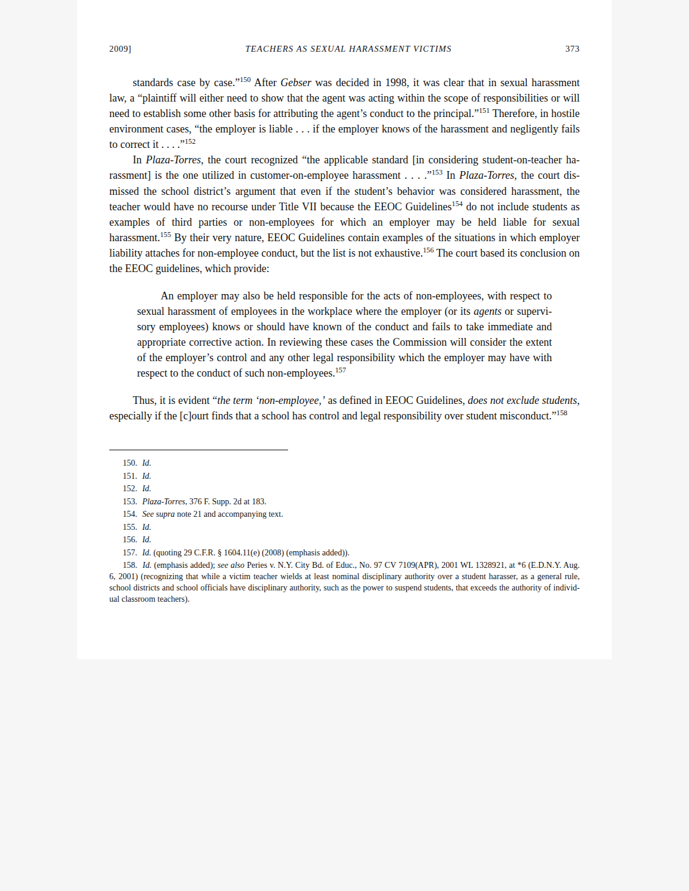2009] Teachers as Sexual Harassment Victims 373
standards case by case.”150 After Gebser was decided in 1998, it was clear that in sexual harassment law, a “plaintiff will either need to show that the agent was acting within the scope of responsibilities or will need to establish some other basis for attributing the agent’s conduct to the principal.”151 Therefore, in hostile environment cases, “the employer is liable . . . if the employer knows of the harassment and negligently fails to correct it . . . .”152
In Plaza-Torres, the court recognized “the applicable standard [in considering student-on-teacher harassment] is the one utilized in customer-on-employee harassment . . . .”153 In Plaza-Torres, the court dismissed the school district’s argument that even if the student’s behavior was considered harassment, the teacher would have no recourse under Title VII because the EEOC Guidelines154 do not include students as examples of third parties or non-employees for which an employer may be held liable for sexual harassment.155 By their very nature, EEOC Guidelines contain examples of the situations in which employer liability attaches for non-employee conduct, but the list is not exhaustive.156 The court based its conclusion on the EEOC guidelines, which provide:
An employer may also be held responsible for the acts of non-employees, with respect to sexual harassment of employees in the workplace where the employer (or its agents or supervisory employees) knows or should have known of the conduct and fails to take immediate and appropriate corrective action. In reviewing these cases the Commission will consider the extent of the employer’s control and any other legal responsibility which the employer may have with respect to the conduct of such non-employees.157
Thus, it is evident “the term ‘non-employee,’ as defined in EEOC Guidelines, does not exclude students, especially if the [c]ourt finds that a school has control and legal responsibility over student misconduct.”158
150. Id.
151. Id.
152. Id.
153. Plaza-Torres, 376 F. Supp. 2d at 183.
154. See supra note 21 and accompanying text.
155. Id.
156. Id.
157. Id. (quoting 29 C.F.R. § 1604.11(e) (2008) (emphasis added)).
158. Id. (emphasis added); see also Peries v. N.Y. City Bd. of Educ., No. 97 CV 7109(APR), 2001 WL 1328921, at *6 (E.D.N.Y. Aug. 6, 2001) (recognizing that while a victim teacher wields at least nominal disciplinary authority over a student harasser, as a general rule, school districts and school officials have disciplinary authority, such as the power to suspend students, that exceeds the authority of individual classroom teachers).